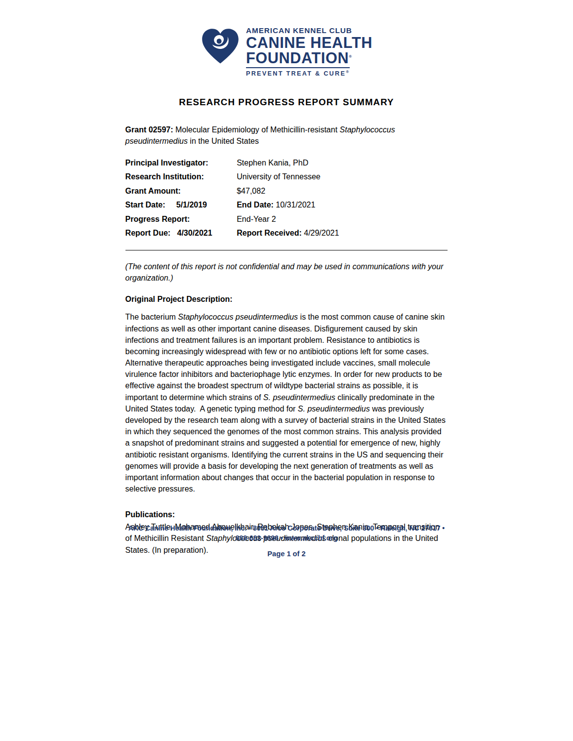American Kennel Club
Canine Health
Foundation®
Prevent Treat & Cure®
RESEARCH PROGRESS REPORT SUMMARY
Grant 02597: Molecular Epidemiology of Methicillin-resistant Staphylococcus pseudintermedius in the United States
| Principal Investigator: | Stephen Kania, PhD |
| Research Institution: | University of Tennessee |
| Grant Amount: | $47,082 |
| Start Date: 5/1/2019 | End Date: 10/31/2021 |
| Progress Report: | End-Year 2 |
| Report Due: 4/30/2021 | Report Received: 4/29/2021 |
(The content of this report is not confidential and may be used in communications with your organization.)
Original Project Description:
The bacterium Staphylococcus pseudintermedius is the most common cause of canine skin infections as well as other important canine diseases. Disfigurement caused by skin infections and treatment failures is an important problem. Resistance to antibiotics is becoming increasingly widespread with few or no antibiotic options left for some cases. Alternative therapeutic approaches being investigated include vaccines, small molecule virulence factor inhibitors and bacteriophage lytic enzymes. In order for new products to be effective against the broadest spectrum of wildtype bacterial strains as possible, it is important to determine which strains of S. pseudintermedius clinically predominate in the United States today. A genetic typing method for S. pseudintermedius was previously developed by the research team along with a survey of bacterial strains in the United States in which they sequenced the genomes of the most common strains. This analysis provided a snapshot of predominant strains and suggested a potential for emergence of new, highly antibiotic resistant organisms. Identifying the current strains in the US and sequencing their genomes will provide a basis for developing the next generation of treatments as well as important information about changes that occur in the bacterial population in response to selective pressures.
Publications:
Ashley Tuttle, Mohamed Abouelkhair, Rebekah Jones, Stephen Kania. Temporal transition of Methicillin Resistant Staphylococcus pseudintermedius clonal populations in the United States. (In preparation).
AKC Canine Health Foundation, Inc. • 8051 Arco Corporate Drive, Suite 300 • Raleigh, NC 27617 • 888-682-9696 • www.akcchf.org
Page 1 of 2